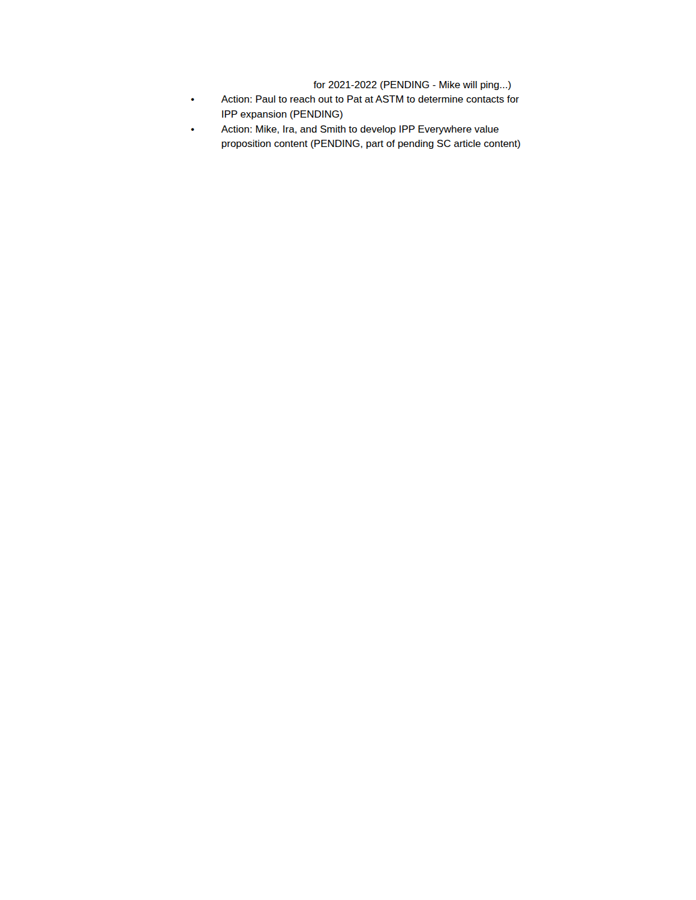for 2021-2022 (PENDING - Mike will ping...)
Action: Paul to reach out to Pat at ASTM to determine contacts for IPP expansion (PENDING)
Action: Mike, Ira, and Smith to develop IPP Everywhere value proposition content (PENDING, part of pending SC article content)